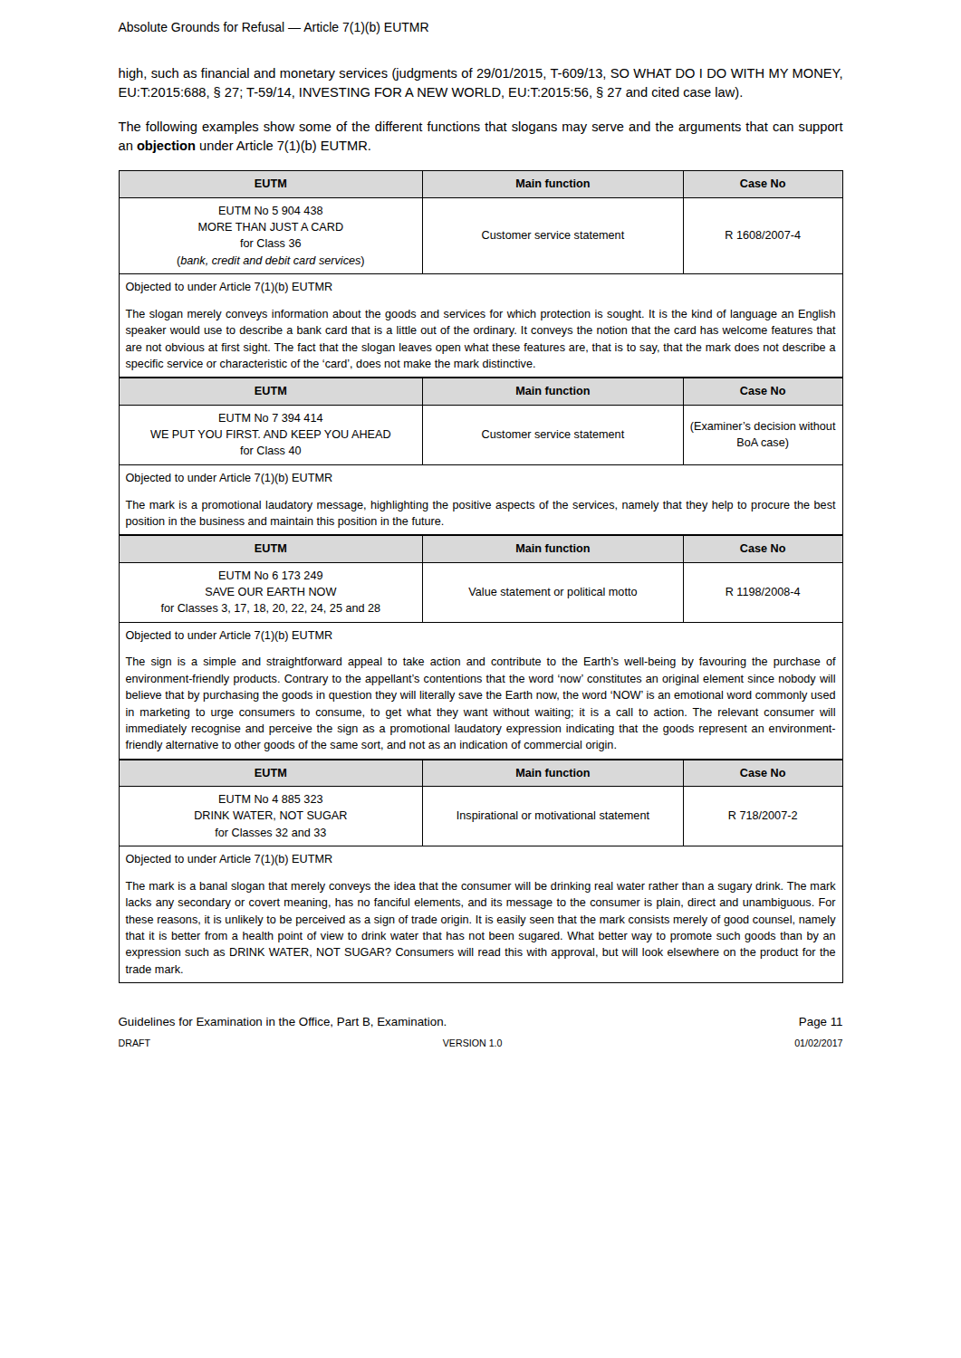Absolute Grounds for Refusal — Article 7(1)(b) EUTMR
high, such as financial and monetary services (judgments of 29/01/2015, T-609/13, SO WHAT DO I DO WITH MY MONEY, EU:T:2015:688, § 27; T-59/14, INVESTING FOR A NEW WORLD, EU:T:2015:56, § 27 and cited case law).
The following examples show some of the different functions that slogans may serve and the arguments that can support an objection under Article 7(1)(b) EUTMR.
| EUTM | Main function | Case No |
| --- | --- | --- |
| EUTM No 5 904 438 MORE THAN JUST A CARD for Class 36 ( bank, credit and debit card services ) | Customer service statement | R 1608/2007-4 |
| Objected to under Article 7(1)(b) EUTMR The slogan merely conveys information about the goods and services for which protection is sought. It is the kind of language an English speaker would use to describe a bank card that is a little out of the ordinary. It conveys the notion that the card has welcome features that are not obvious at first sight. The fact that the slogan leaves open what these features are, that is to say, that the mark does not describe a specific service or characteristic of the ‘card’, does not make the mark distinctive. |
| EUTM | Main function | Case No |
| --- | --- | --- |
| EUTM No 7 394 414 WE PUT YOU FIRST. AND KEEP YOU AHEAD for Class 40 | Customer service statement | (Examiner’s decision without BoA case) |
| Objected to under Article 7(1)(b) EUTMR The mark is a promotional laudatory message, highlighting the positive aspects of the services, namely that they help to procure the best position in the business and maintain this position in the future. |
| EUTM | Main function | Case No |
| --- | --- | --- |
| EUTM No 6 173 249 SAVE OUR EARTH NOW for Classes 3, 17, 18, 20, 22, 24, 25 and 28 | Value statement or political motto | R 1198/2008-4 |
| Objected to under Article 7(1)(b) EUTMR The sign is a simple and straightforward appeal to take action and contribute to the Earth’s well-being by favouring the purchase of environment-friendly products. Contrary to the appellant’s contentions that the word ‘now’ constitutes an original element since nobody will believe that by purchasing the goods in question they will literally save the Earth now, the word ‘NOW’ is an emotional word commonly used in marketing to urge consumers to consume, to get what they want without waiting; it is a call to action. The relevant consumer will immediately recognise and perceive the sign as a promotional laudatory expression indicating that the goods represent an environment-friendly alternative to other goods of the same sort, and not as an indication of commercial origin. |
| EUTM | Main function | Case No |
| --- | --- | --- |
| EUTM No 4 885 323 DRINK WATER, NOT SUGAR for Classes 32 and 33 | Inspirational or motivational statement | R 718/2007-2 |
| Objected to under Article 7(1)(b) EUTMR The mark is a banal slogan that merely conveys the idea that the consumer will be drinking real water rather than a sugary drink. The mark lacks any secondary or covert meaning, has no fanciful elements, and its message to the consumer is plain, direct and unambiguous. For these reasons, it is unlikely to be perceived as a sign of trade origin. It is easily seen that the mark consists merely of good counsel, namely that it is better from a health point of view to drink water that has not been sugared. What better way to promote such goods than by an expression such as DRINK WATER, NOT SUGAR? Consumers will read this with approval, but will look elsewhere on the product for the trade mark. |
Guidelines for Examination in the Office, Part B, Examination. Page 11
DRAFT VERSION 1.0 01/02/2017